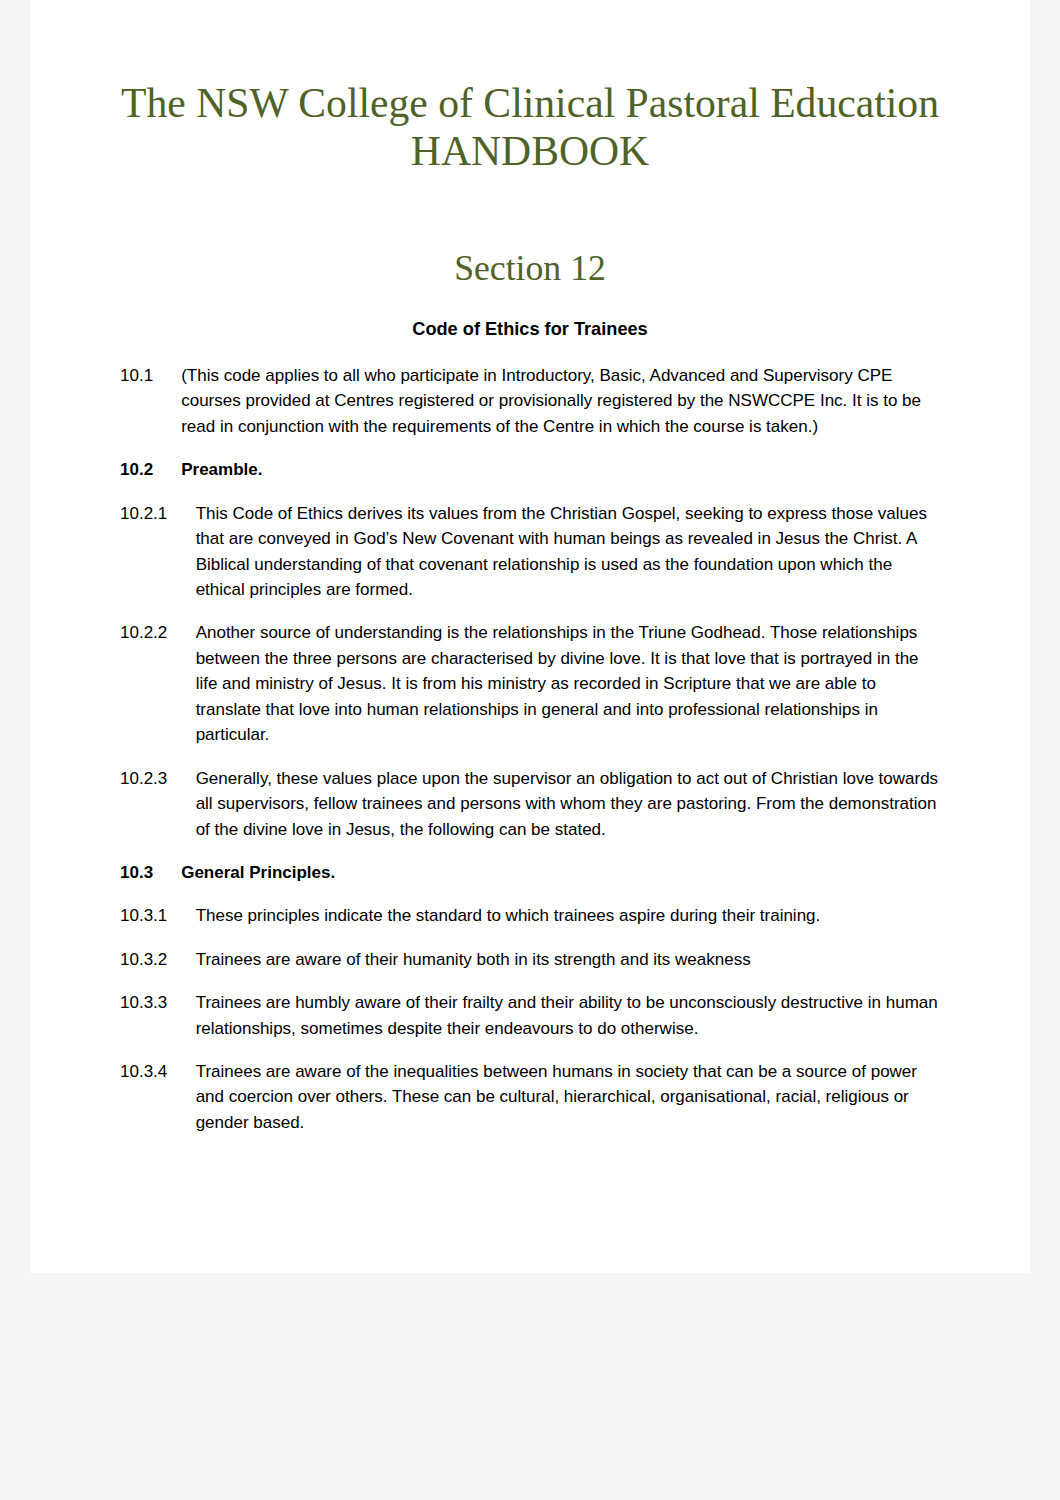The NSW College of Clinical Pastoral Education
HANDBOOK
Section 12
Code of Ethics for Trainees
10.1 (This code applies to all who participate in Introductory, Basic, Advanced and Supervisory CPE courses provided at Centres registered or provisionally registered by the NSWCCPE Inc. It is to be read in conjunction with the requirements of the Centre in which the course is taken.)
10.2 Preamble.
10.2.1 This Code of Ethics derives its values from the Christian Gospel, seeking to express those values that are conveyed in God’s New Covenant with human beings as revealed in Jesus the Christ. A Biblical understanding of that covenant relationship is used as the foundation upon which the ethical principles are formed.
10.2.2 Another source of understanding is the relationships in the Triune Godhead. Those relationships between the three persons are characterised by divine love. It is that love that is portrayed in the life and ministry of Jesus. It is from his ministry as recorded in Scripture that we are able to translate that love into human relationships in general and into professional relationships in particular.
10.2.3 Generally, these values place upon the supervisor an obligation to act out of Christian love towards all supervisors, fellow trainees and persons with whom they are pastoring. From the demonstration of the divine love in Jesus, the following can be stated.
10.3 General Principles.
10.3.1 These principles indicate the standard to which trainees aspire during their training.
10.3.2 Trainees are aware of their humanity both in its strength and its weakness
10.3.3 Trainees are humbly aware of their frailty and their ability to be unconsciously destructive in human relationships, sometimes despite their endeavours to do otherwise.
10.3.4 Trainees are aware of the inequalities between humans in society that can be a source of power and coercion over others. These can be cultural, hierarchical, organisational, racial, religious or gender based.